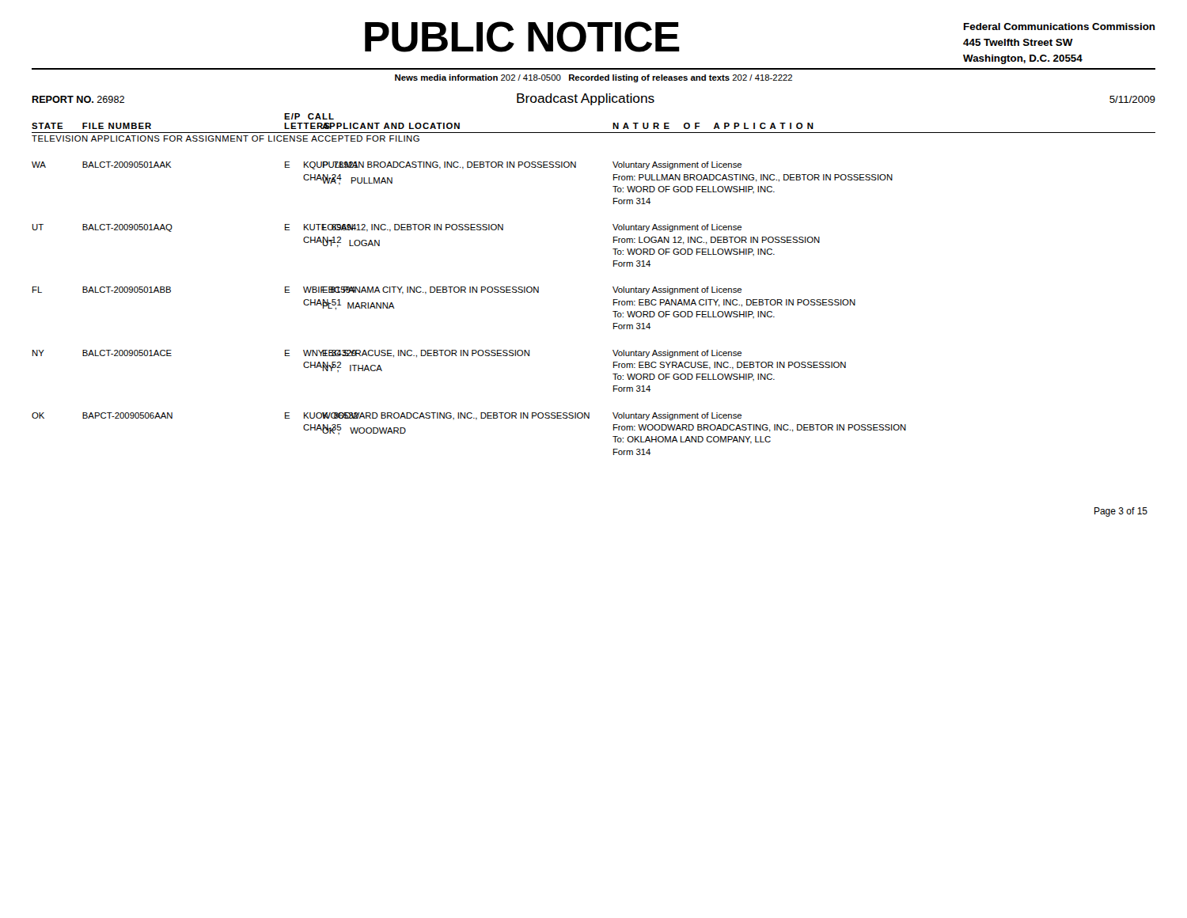PUBLIC NOTICE
Federal Communications Commission
445 Twelfth Street SW
Washington, D.C. 20554
News media information 202 / 418-0500 Recorded listing of releases and texts 202 / 418-2222
REPORT NO. 26982
Broadcast Applications
5/11/2009
| STATE | FILE NUMBER | E/P CALL LETTERS | APPLICANT AND LOCATION | N A T U R E O F A P P L I C A T I O N |
| --- | --- | --- | --- | --- |
| TELEVISION APPLICATIONS FOR ASSIGNMENT OF LICENSE ACCEPTED FOR FILING |
| WA | BALCT-20090501AAK | E | KQUP 78921 CHAN-24 | PULLMAN BROADCASTING, INC., DEBTOR IN POSSESSION WA , PULLMAN | Voluntary Assignment of License From: PULLMAN BROADCASTING, INC., DEBTOR IN POSSESSION To: WORD OF GOD FELLOWSHIP, INC. Form 314 |
| UT | BALCT-20090501AAQ | E | KUTF 69694 CHAN-12 | LOGAN 12, INC., DEBTOR IN POSSESSION UT , LOGAN | Voluntary Assignment of License From: LOGAN 12, INC., DEBTOR IN POSSESSION To: WORD OF GOD FELLOWSHIP, INC. Form 314 |
| FL | BALCT-20090501ABB | E | WBIF 81594 CHAN-51 | EBC PANAMA CITY, INC., DEBTOR IN POSSESSION FL , MARIANNA | Voluntary Assignment of License From: EBC PANAMA CITY, INC., DEBTOR IN POSSESSION To: WORD OF GOD FELLOWSHIP, INC. Form 314 |
| NY | BALCT-20090501ACE | E | WNYI 34329 CHAN-52 | EBC SYRACUSE, INC., DEBTOR IN POSSESSION NY , ITHACA | Voluntary Assignment of License From: EBC SYRACUSE, INC., DEBTOR IN POSSESSION To: WORD OF GOD FELLOWSHIP, INC. Form 314 |
| OK | BAPCT-20090506AAN | E | KUOK 86532 CHAN-35 | WOODWARD BROADCASTING, INC., DEBTOR IN POSSESSION OK , WOODWARD | Voluntary Assignment of License From: WOODWARD BROADCASTING, INC., DEBTOR IN POSSESSION To: OKLAHOMA LAND COMPANY, LLC Form 314 |
Page 3 of 15